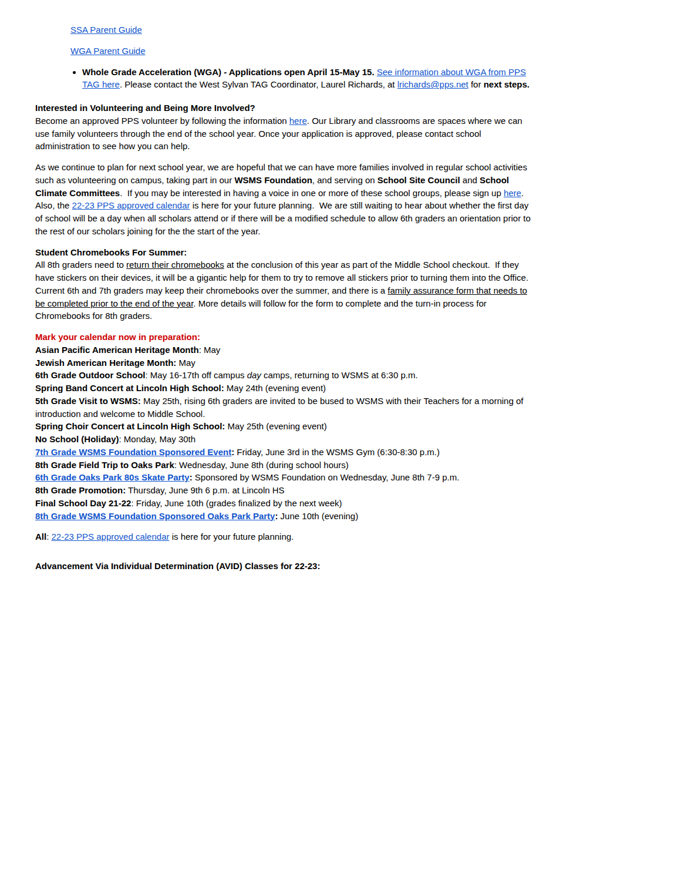SSA Parent Guide
WGA Parent Guide
Whole Grade Acceleration (WGA) - Applications open April 15-May 15. See information about WGA from PPS TAG here. Please contact the West Sylvan TAG Coordinator, Laurel Richards, at lrichards@pps.net for next steps.
Interested in Volunteering and Being More Involved?
Become an approved PPS volunteer by following the information here. Our Library and classrooms are spaces where we can use family volunteers through the end of the school year. Once your application is approved, please contact school administration to see how you can help.
As we continue to plan for next school year, we are hopeful that we can have more families involved in regular school activities such as volunteering on campus, taking part in our WSMS Foundation, and serving on School Site Council and School Climate Committees. If you may be interested in having a voice in one or more of these school groups, please sign up here. Also, the 22-23 PPS approved calendar is here for your future planning. We are still waiting to hear about whether the first day of school will be a day when all scholars attend or if there will be a modified schedule to allow 6th graders an orientation prior to the rest of our scholars joining for the the start of the year.
Student Chromebooks For Summer:
All 8th graders need to return their chromebooks at the conclusion of this year as part of the Middle School checkout. If they have stickers on their devices, it will be a gigantic help for them to try to remove all stickers prior to turning them into the Office. Current 6th and 7th graders may keep their chromebooks over the summer, and there is a family assurance form that needs to be completed prior to the end of the year. More details will follow for the form to complete and the turn-in process for Chromebooks for 8th graders.
Mark your calendar now in preparation:
Asian Pacific American Heritage Month: May
Jewish American Heritage Month: May
6th Grade Outdoor School: May 16-17th off campus day camps, returning to WSMS at 6:30 p.m.
Spring Band Concert at Lincoln High School: May 24th (evening event)
5th Grade Visit to WSMS: May 25th, rising 6th graders are invited to be bused to WSMS with their Teachers for a morning of introduction and welcome to Middle School.
Spring Choir Concert at Lincoln High School: May 25th (evening event)
No School (Holiday): Monday, May 30th
7th Grade WSMS Foundation Sponsored Event: Friday, June 3rd in the WSMS Gym (6:30-8:30 p.m.)
8th Grade Field Trip to Oaks Park: Wednesday, June 8th (during school hours)
6th Grade Oaks Park 80s Skate Party: Sponsored by WSMS Foundation on Wednesday, June 8th 7-9 p.m.
8th Grade Promotion: Thursday, June 9th 6 p.m. at Lincoln HS
Final School Day 21-22: Friday, June 10th (grades finalized by the next week)
8th Grade WSMS Foundation Sponsored Oaks Park Party: June 10th (evening)
All: 22-23 PPS approved calendar is here for your future planning.
Advancement Via Individual Determination (AVID) Classes for 22-23: